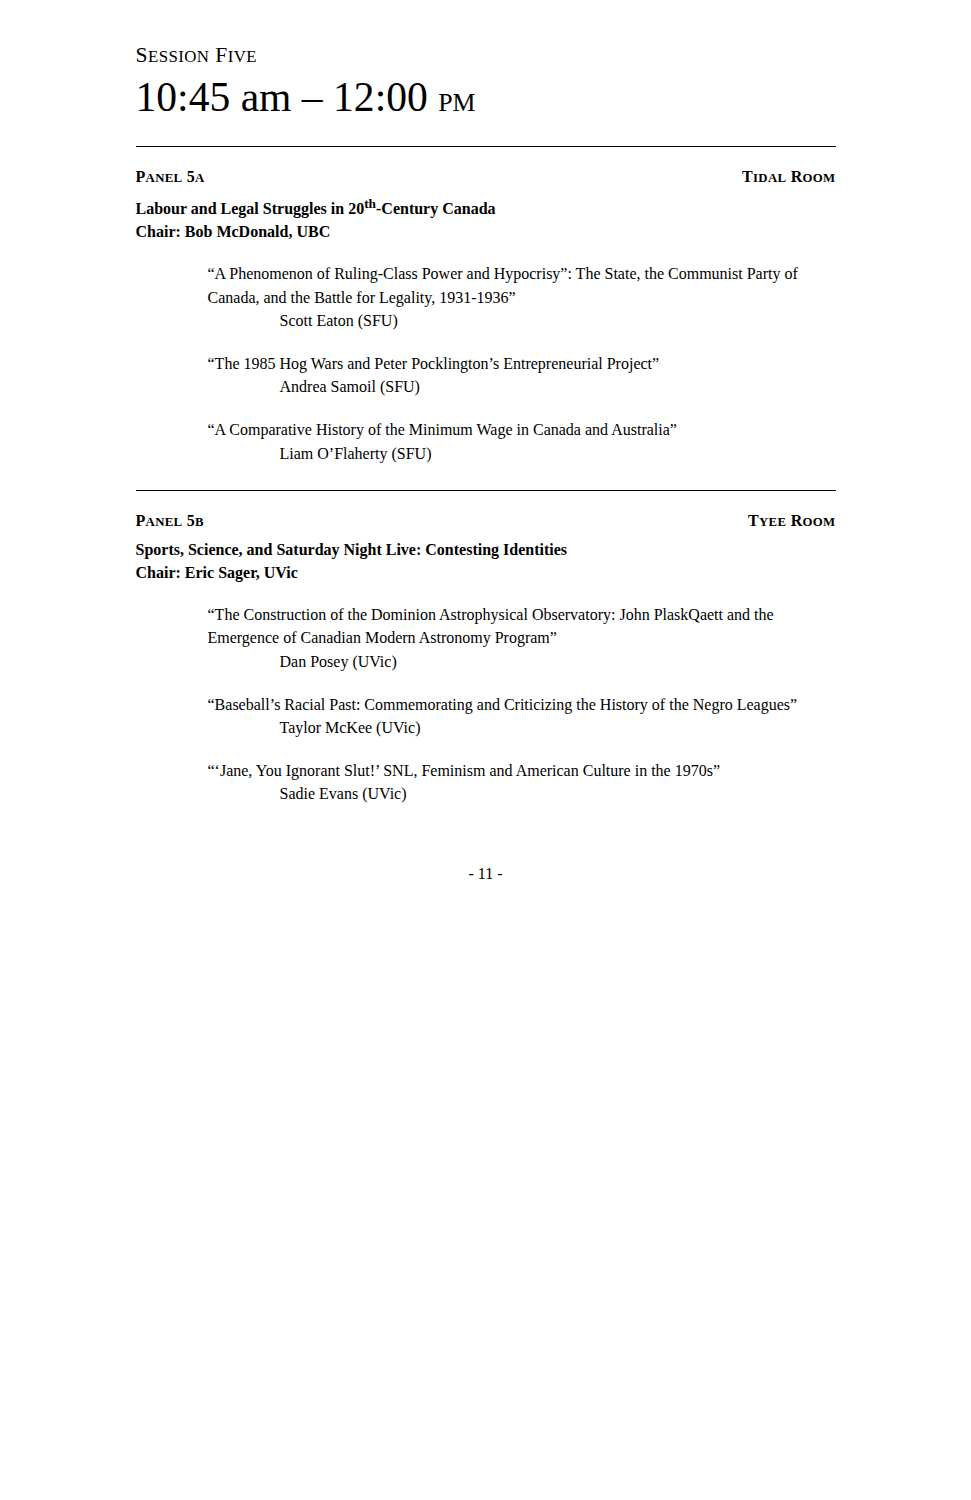SESSION FIVE
10:45 am – 12:00 pm
PANEL 5A TIDAL ROOM
Labour and Legal Struggles in 20th-Century Canada
Chair: Bob McDonald, UBC
“A Phenomenon of Ruling-Class Power and Hypocrisy”: The State, the Communist Party of Canada, and the Battle for Legality, 1931-1936”
Scott Eaton (SFU)
“The 1985 Hog Wars and Peter Pocklington’s Entrepreneurial Project”
Andrea Samoil (SFU)
“A Comparative History of the Minimum Wage in Canada and Australia”
Liam O’Flaherty (SFU)
PANEL 5B TYEE ROOM
Sports, Science, and Saturday Night Live: Contesting Identities
Chair: Eric Sager, UVic
“The Construction of the Dominion Astrophysical Observatory: John PlaskQaett and the Emergence of Canadian Modern Astronomy Program”
Dan Posey (UVic)
“Baseball’s Racial Past: Commemorating and Criticizing the History of the Negro Leagues”
Taylor McKee (UVic)
“‘Jane, You Ignorant Slut!’ SNL, Feminism and American Culture in the 1970s”
Sadie Evans (UVic)
- 11 -